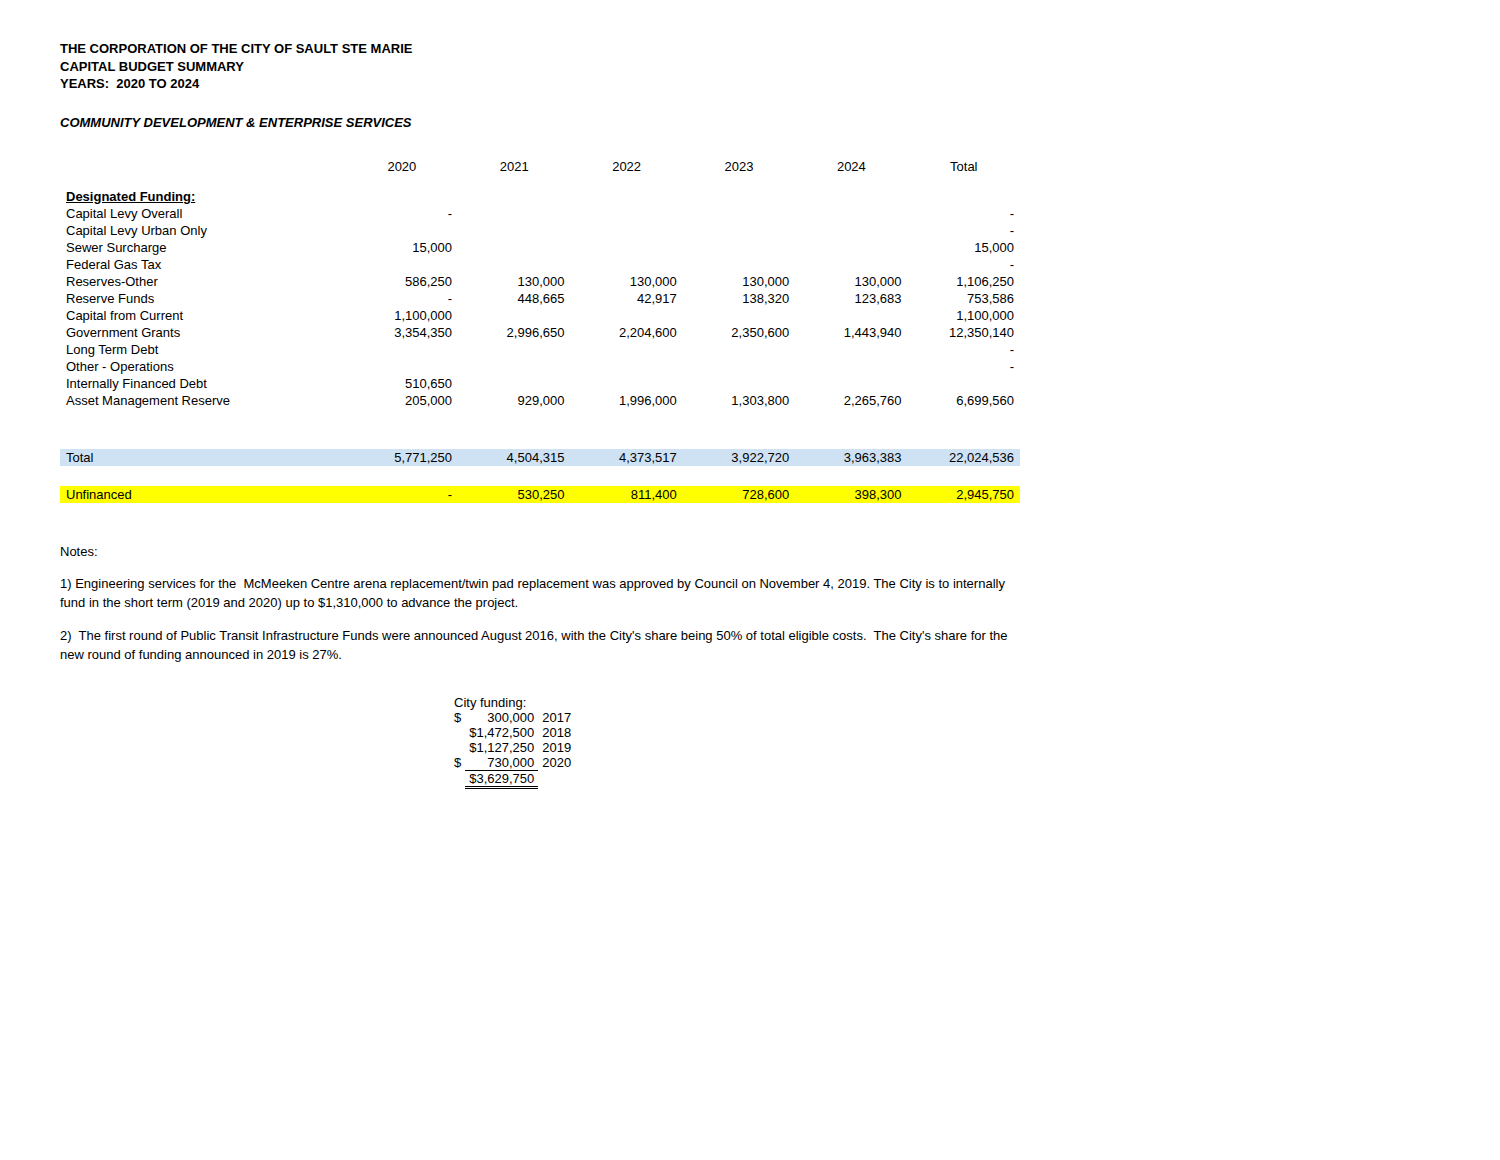THE CORPORATION OF THE CITY OF SAULT STE MARIE
CAPITAL BUDGET SUMMARY
YEARS: 2020 TO 2024
COMMUNITY DEVELOPMENT & ENTERPRISE SERVICES
| | 2020 | 2021 | 2022 | 2023 | 2024 | Total |
| --- | --- | --- | --- | --- | --- | --- |
| Designated Funding: | | | | | | |
| Capital Levy Overall | - | | | | | - |
| Capital Levy Urban Only | | | | | | - |
| Sewer Surcharge | 15,000 | | | | | 15,000 |
| Federal Gas Tax | | | | | | - |
| Reserves-Other | 586,250 | 130,000 | 130,000 | 130,000 | 130,000 | 1,106,250 |
| Reserve Funds | - | 448,665 | 42,917 | 138,320 | 123,683 | 753,586 |
| Capital from Current | 1,100,000 | | | | | 1,100,000 |
| Government Grants | 3,354,350 | 2,996,650 | 2,204,600 | 2,350,600 | 1,443,940 | 12,350,140 |
| Long Term Debt | | | | | | - |
| Other - Operations | | | | | | - |
| Internally Financed Debt | 510,650 | | | | | |
| Asset Management Reserve | 205,000 | 929,000 | 1,996,000 | 1,303,800 | 2,265,760 | 6,699,560 |
| Total | 5,771,250 | 4,504,315 | 4,373,517 | 3,922,720 | 3,963,383 | 22,024,536 |
| Unfinanced | - | 530,250 | 811,400 | 728,600 | 398,300 | 2,945,750 |
Notes:
1) Engineering services for the McMeeken Centre arena replacement/twin pad replacement was approved by Council on November 4, 2019. The City is to internally fund in the short term (2019 and 2020) up to $1,310,000 to advance the project.
2) The first round of Public Transit Infrastructure Funds were announced August 2016, with the City's share being 50% of total eligible costs. The City's share for the new round of funding announced in 2019 is 27%.
| City funding: |
| $ | 300,000 | 2017 |
| | $1,472,500 | 2018 |
| | $1,127,250 | 2019 |
| $ | 730,000 | 2020 |
| | $3,629,750 | |